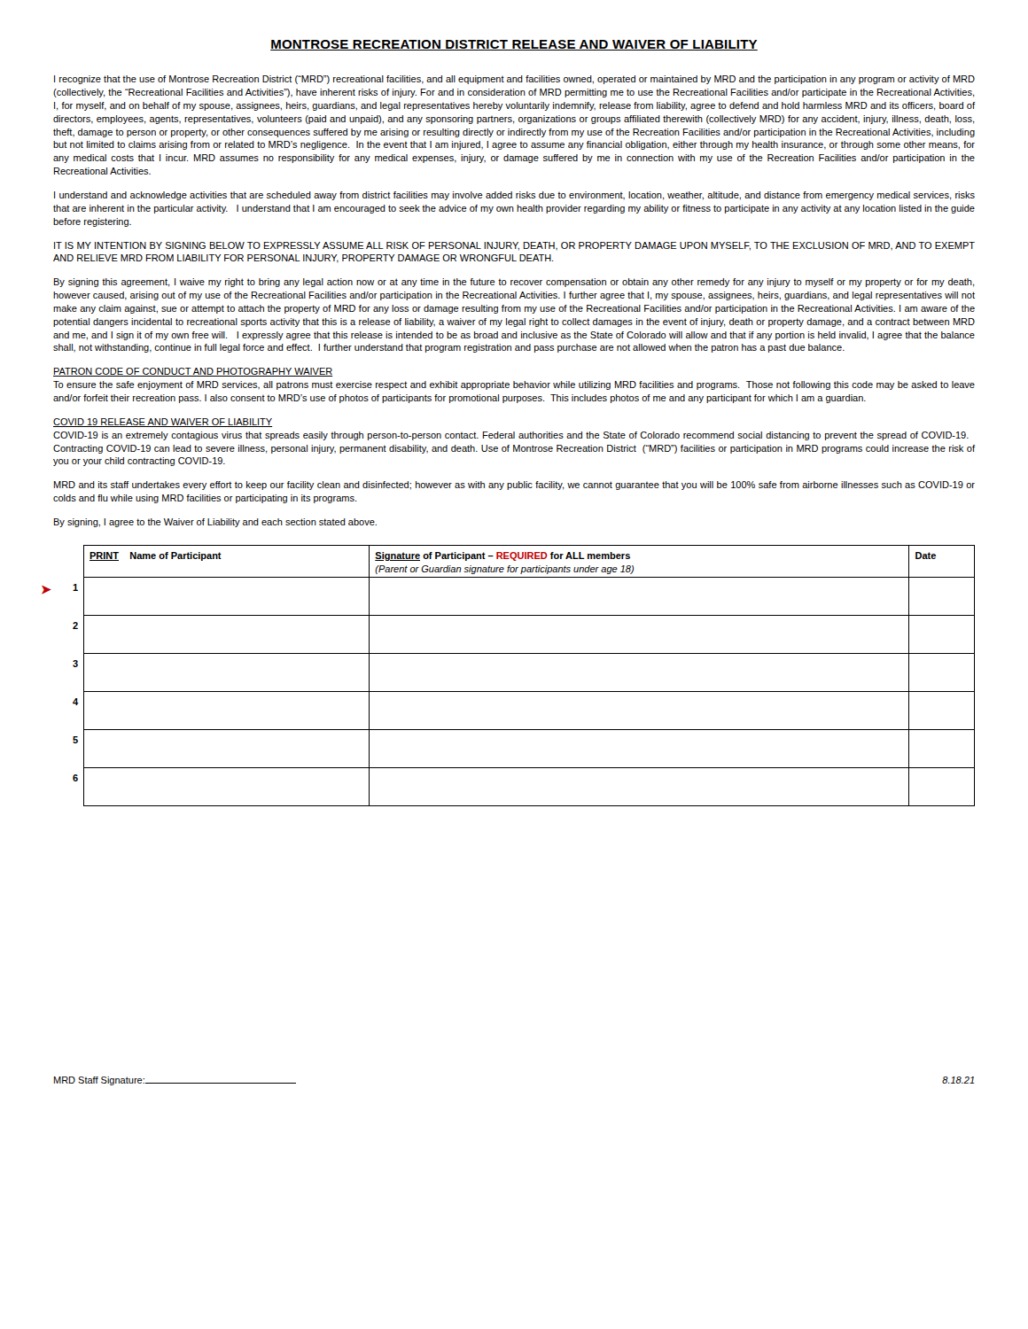MONTROSE RECREATION DISTRICT RELEASE AND WAIVER OF LIABILITY
I recognize that the use of Montrose Recreation District (“MRD”) recreational facilities, and all equipment and facilities owned, operated or maintained by MRD and the participation in any program or activity of MRD (collectively, the “Recreational Facilities and Activities”), have inherent risks of injury. For and in consideration of MRD permitting me to use the Recreational Facilities and/or participate in the Recreational Activities, I, for myself, and on behalf of my spouse, assignees, heirs, guardians, and legal representatives hereby voluntarily indemnify, release from liability, agree to defend and hold harmless MRD and its officers, board of directors, employees, agents, representatives, volunteers (paid and unpaid), and any sponsoring partners, organizations or groups affiliated therewith (collectively MRD) for any accident, injury, illness, death, loss, theft, damage to person or property, or other consequences suffered by me arising or resulting directly or indirectly from my use of the Recreation Facilities and/or participation in the Recreational Activities, including but not limited to claims arising from or related to MRD’s negligence. In the event that I am injured, I agree to assume any financial obligation, either through my health insurance, or through some other means, for any medical costs that I incur. MRD assumes no responsibility for any medical expenses, injury, or damage suffered by me in connection with my use of the Recreation Facilities and/or participation in the Recreational Activities.
I understand and acknowledge activities that are scheduled away from district facilities may involve added risks due to environment, location, weather, altitude, and distance from emergency medical services, risks that are inherent in the particular activity. I understand that I am encouraged to seek the advice of my own health provider regarding my ability or fitness to participate in any activity at any location listed in the guide before registering.
IT IS MY INTENTION BY SIGNING BELOW TO EXPRESSLY ASSUME ALL RISK OF PERSONAL INJURY, DEATH, OR PROPERTY DAMAGE UPON MYSELF, TO THE EXCLUSION OF MRD, AND TO EXEMPT AND RELIEVE MRD FROM LIABILITY FOR PERSONAL INJURY, PROPERTY DAMAGE OR WRONGFUL DEATH.
By signing this agreement, I waive my right to bring any legal action now or at any time in the future to recover compensation or obtain any other remedy for any injury to myself or my property or for my death, however caused, arising out of my use of the Recreational Facilities and/or participation in the Recreational Activities. I further agree that I, my spouse, assignees, heirs, guardians, and legal representatives will not make any claim against, sue or attempt to attach the property of MRD for any loss or damage resulting from my use of the Recreational Facilities and/or participation in the Recreational Activities. I am aware of the potential dangers incidental to recreational sports activity that this is a release of liability, a waiver of my legal right to collect damages in the event of injury, death or property damage, and a contract between MRD and me, and I sign it of my own free will. I expressly agree that this release is intended to be as broad and inclusive as the State of Colorado will allow and that if any portion is held invalid, I agree that the balance shall, not withstanding, continue in full legal force and effect. I further understand that program registration and pass purchase are not allowed when the patron has a past due balance.
PATRON CODE OF CONDUCT AND PHOTOGRAPHY WAIVER
To ensure the safe enjoyment of MRD services, all patrons must exercise respect and exhibit appropriate behavior while utilizing MRD facilities and programs. Those not following this code may be asked to leave and/or forfeit their recreation pass. I also consent to MRD’s use of photos of participants for promotional purposes. This includes photos of me and any participant for which I am a guardian.
COVID 19 RELEASE AND WAIVER OF LIABILITY
COVID-19 is an extremely contagious virus that spreads easily through person-to-person contact. Federal authorities and the State of Colorado recommend social distancing to prevent the spread of COVID-19. Contracting COVID-19 can lead to severe illness, personal injury, permanent disability, and death. Use of Montrose Recreation District (“MRD”) facilities or participation in MRD programs could increase the risk of you or your child contracting COVID-19.
MRD and its staff undertakes every effort to keep our facility clean and disinfected; however as with any public facility, we cannot guarantee that you will be 100% safe from airborne illnesses such as COVID-19 or colds and flu while using MRD facilities or participating in its programs.
By signing, I agree to the Waiver of Liability and each section stated above.
| | PRINT Name of Participant | Signature of Participant – REQUIRED for ALL members (Parent or Guardian signature for participants under age 18) | Date |
| ➤ 1 | | | |
| 2 | | | |
| 3 | | | |
| 4 | | | |
| 5 | | | |
| 6 | | | |
MRD Staff Signature:
8.18.21